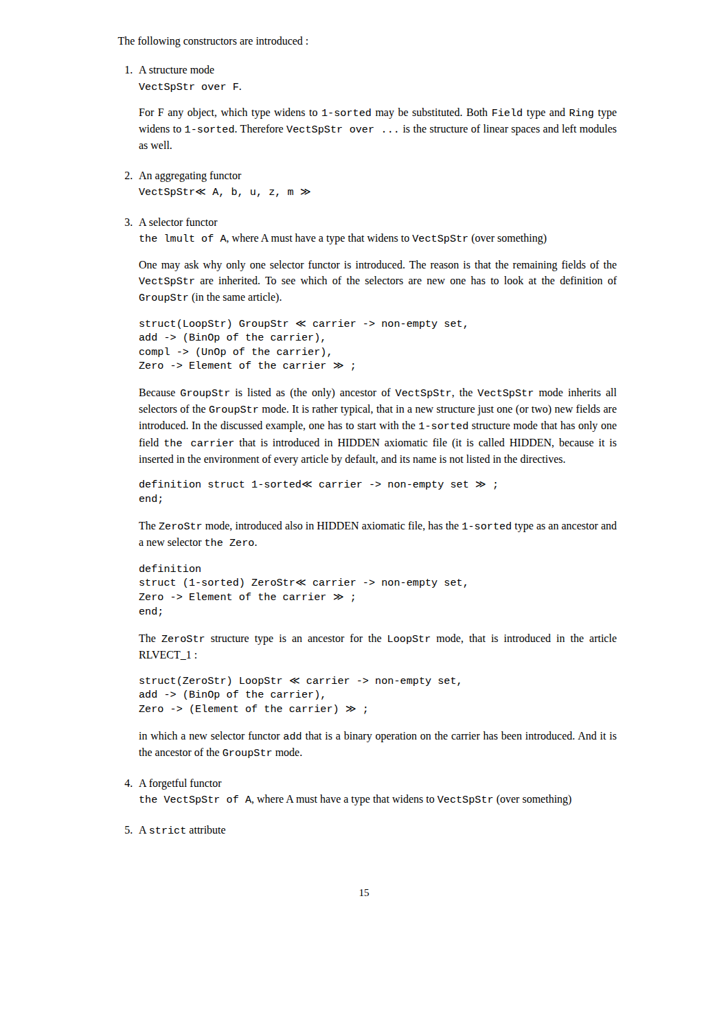The following constructors are introduced :
A structure mode
VectSpStr over F.
For F any object, which type widens to 1-sorted may be substituted. Both Field type and Ring type widens to 1-sorted. Therefore VectSpStr over ... is the structure of linear spaces and left modules as well.
An aggregating functor
VectSpStr≪ A, b, u, z, m ≫
A selector functor
the lmult of A, where A must have a type that widens to VectSpStr (over something)
One may ask why only one selector functor is introduced. The reason is that the remaining fields of the VectSpStr are inherited. To see which of the selectors are new one has to look at the definition of GroupStr (in the same article).
struct(LoopStr) GroupStr ≪ carrier -> non-empty set,
add -> (BinOp of the carrier),
compl -> (UnOp of the carrier),
Zero -> Element of the carrier ≫ ;
Because GroupStr is listed as (the only) ancestor of VectSpStr, the VectSpStr mode inherits all selectors of the GroupStr mode. It is rather typical, that in a new structure just one (or two) new fields are introduced. In the discussed example, one has to start with the 1-sorted structure mode that has only one field the carrier that is introduced in HIDDEN axiomatic file (it is called HIDDEN, because it is inserted in the environment of every article by default, and its name is not listed in the directives.
definition struct 1-sorted≪ carrier -> non-empty set ≫ ;
end;
The ZeroStr mode, introduced also in HIDDEN axiomatic file, has the 1-sorted type as an ancestor and a new selector the Zero.
definition
struct (1-sorted) ZeroStr≪ carrier -> non-empty set,
Zero -> Element of the carrier ≫ ;
end;
The ZeroStr structure type is an ancestor for the LoopStr mode, that is introduced in the article RLVECT_1 :
struct(ZeroStr) LoopStr ≪ carrier -> non-empty set,
add -> (BinOp of the carrier),
Zero -> (Element of the carrier) ≫ ;
in which a new selector functor add that is a binary operation on the carrier has been introduced. And it is the ancestor of the GroupStr mode.
A forgetful functor
the VectSpStr of A, where A must have a type that widens to VectSpStr (over something)
A strict attribute
15